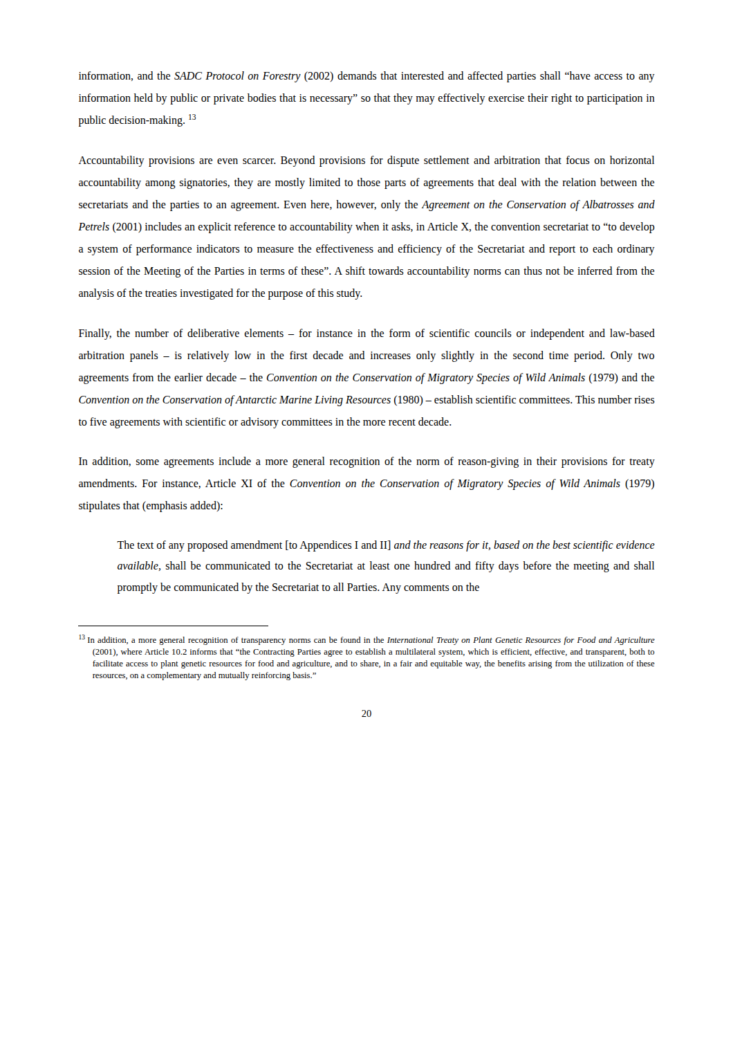information, and the SADC Protocol on Forestry (2002) demands that interested and affected parties shall “have access to any information held by public or private bodies that is necessary” so that they may effectively exercise their right to participation in public decision-making. 13
Accountability provisions are even scarcer. Beyond provisions for dispute settlement and arbitration that focus on horizontal accountability among signatories, they are mostly limited to those parts of agreements that deal with the relation between the secretariats and the parties to an agreement. Even here, however, only the Agreement on the Conservation of Albatrosses and Petrels (2001) includes an explicit reference to accountability when it asks, in Article X, the convention secretariat to “to develop a system of performance indicators to measure the effectiveness and efficiency of the Secretariat and report to each ordinary session of the Meeting of the Parties in terms of these”. A shift towards accountability norms can thus not be inferred from the analysis of the treaties investigated for the purpose of this study.
Finally, the number of deliberative elements – for instance in the form of scientific councils or independent and law-based arbitration panels – is relatively low in the first decade and increases only slightly in the second time period. Only two agreements from the earlier decade – the Convention on the Conservation of Migratory Species of Wild Animals (1979) and the Convention on the Conservation of Antarctic Marine Living Resources (1980) – establish scientific committees. This number rises to five agreements with scientific or advisory committees in the more recent decade.
In addition, some agreements include a more general recognition of the norm of reason-giving in their provisions for treaty amendments. For instance, Article XI of the Convention on the Conservation of Migratory Species of Wild Animals (1979) stipulates that (emphasis added):
The text of any proposed amendment [to Appendices I and II] and the reasons for it, based on the best scientific evidence available, shall be communicated to the Secretariat at least one hundred and fifty days before the meeting and shall promptly be communicated by the Secretariat to all Parties. Any comments on the
13 In addition, a more general recognition of transparency norms can be found in the International Treaty on Plant Genetic Resources for Food and Agriculture (2001), where Article 10.2 informs that “the Contracting Parties agree to establish a multilateral system, which is efficient, effective, and transparent, both to facilitate access to plant genetic resources for food and agriculture, and to share, in a fair and equitable way, the benefits arising from the utilization of these resources, on a complementary and mutually reinforcing basis.”
20